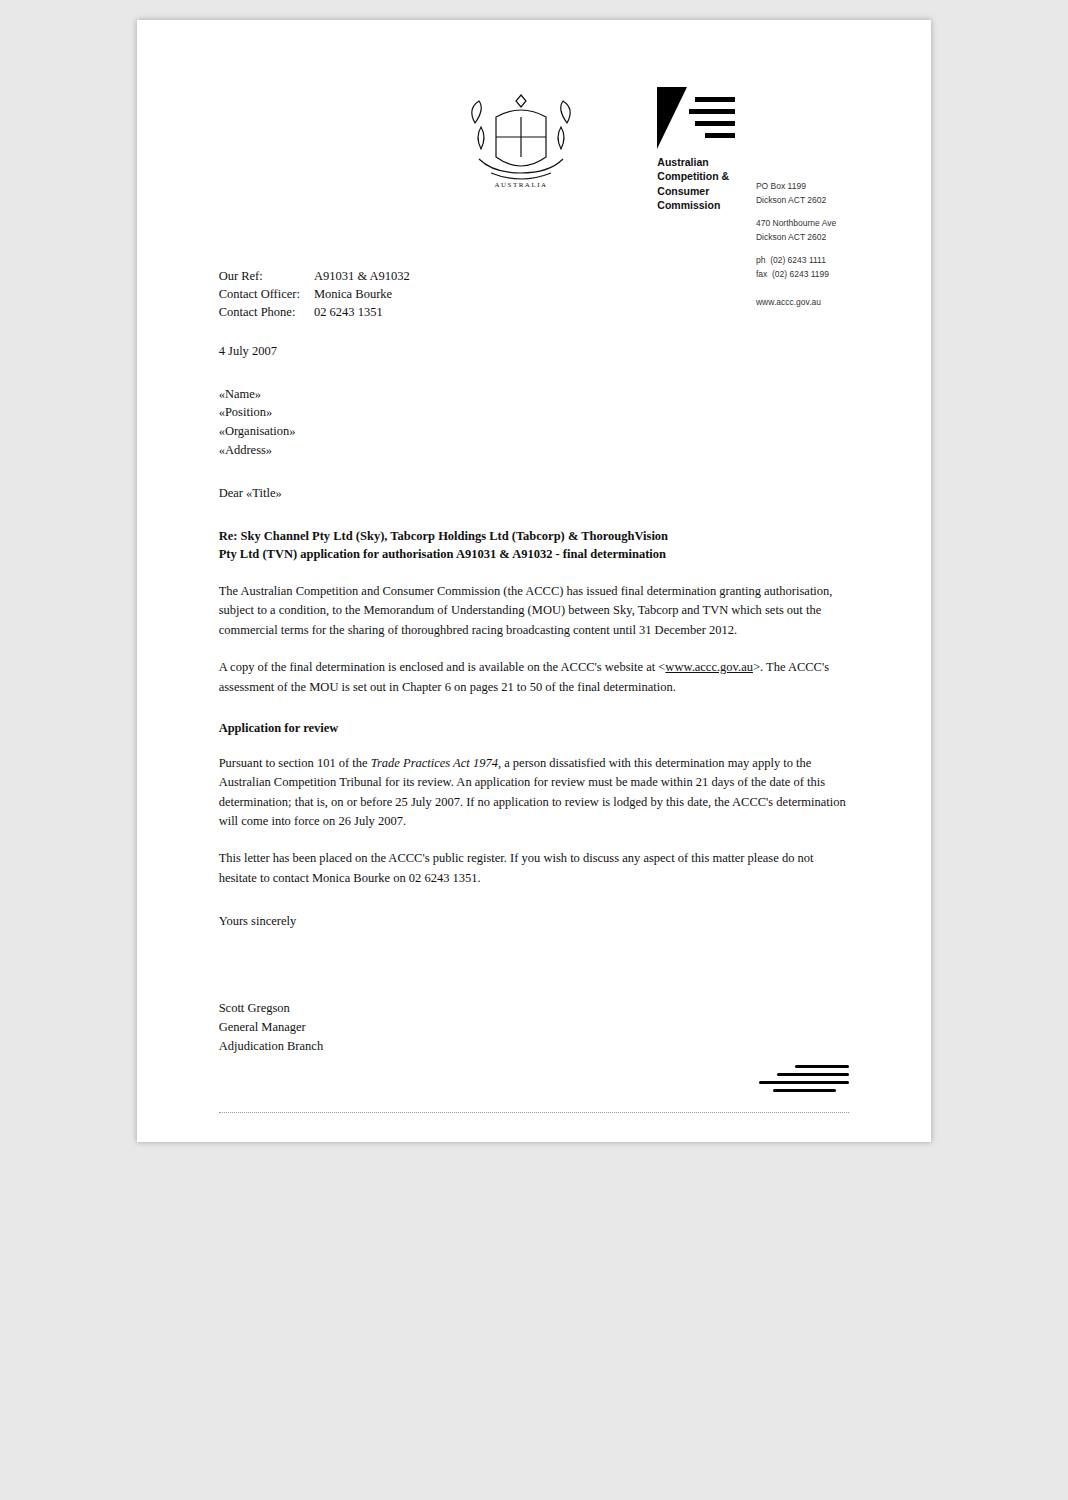AUSTRALIA
Australian
Competition &
Consumer
Commission
PO Box 1199
Dickson ACT 2602
470 Northbourne Ave
Dickson ACT 2602
ph (02) 6243 1111
fax (02) 6243 1199
www.accc.gov.au
| Our Ref: | A91031 & A91032 |
| Contact Officer: | Monica Bourke |
| Contact Phone: | 02 6243 1351 |
4 July 2007
«Name»
«Position»
«Organisation»
«Address»
Dear «Title»
Re: Sky Channel Pty Ltd (Sky), Tabcorp Holdings Ltd (Tabcorp) & ThoroughVision
Pty Ltd (TVN) application for authorisation A91031 & A91032 - final determination
The Australian Competition and Consumer Commission (the ACCC) has issued final determination granting authorisation, subject to a condition, to the Memorandum of Understanding (MOU) between Sky, Tabcorp and TVN which sets out the commercial terms for the sharing of thoroughbred racing broadcasting content until 31 December 2012.
A copy of the final determination is enclosed and is available on the ACCC's website at <www.accc.gov.au>. The ACCC's assessment of the MOU is set out in Chapter 6 on pages 21 to 50 of the final determination.
Application for review
Pursuant to section 101 of the Trade Practices Act 1974, a person dissatisfied with this determination may apply to the Australian Competition Tribunal for its review. An application for review must be made within 21 days of the date of this determination; that is, on or before 25 July 2007. If no application to review is lodged by this date, the ACCC's determination will come into force on 26 July 2007.
This letter has been placed on the ACCC's public register. If you wish to discuss any aspect of this matter please do not hesitate to contact Monica Bourke on 02 6243 1351.
Yours sincerely
Scott Gregson
General Manager
Adjudication Branch